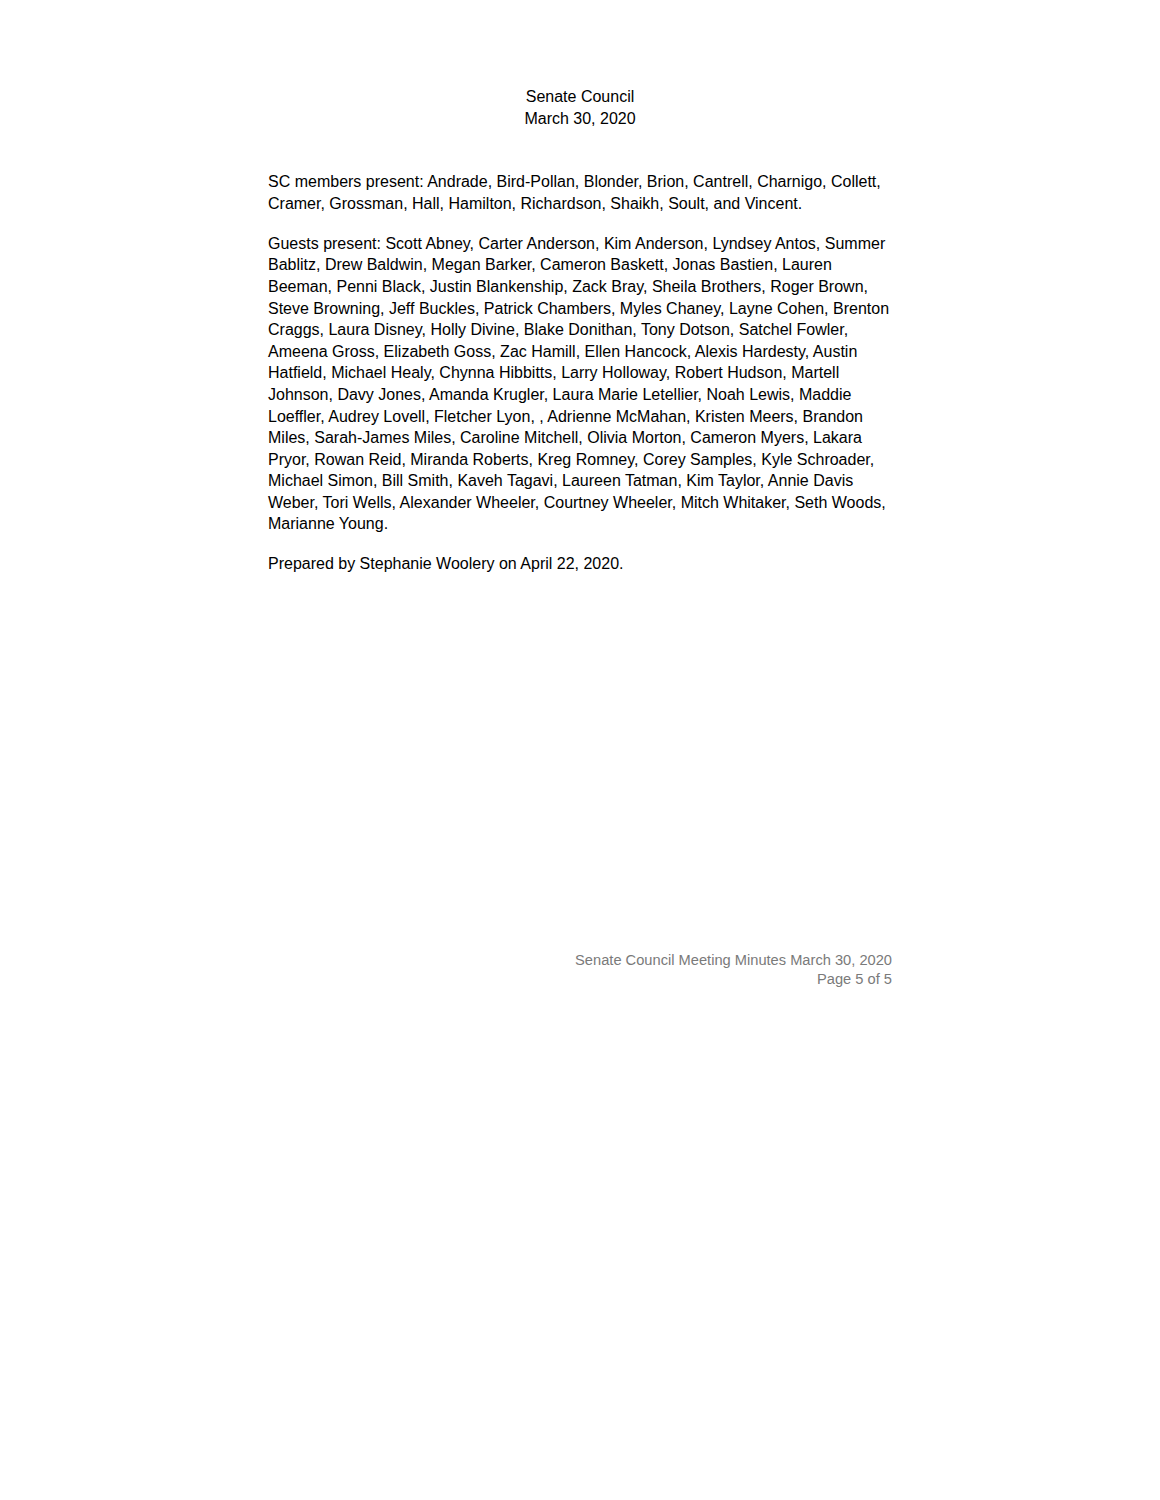Senate Council March 30, 2020
SC members present: Andrade, Bird-Pollan, Blonder, Brion, Cantrell, Charnigo, Collett, Cramer, Grossman, Hall, Hamilton, Richardson, Shaikh, Soult, and Vincent.
Guests present: Scott Abney, Carter Anderson, Kim Anderson, Lyndsey Antos, Summer Bablitz, Drew Baldwin, Megan Barker, Cameron Baskett, Jonas Bastien, Lauren Beeman, Penni Black, Justin Blankenship, Zack Bray, Sheila Brothers, Roger Brown, Steve Browning, Jeff Buckles, Patrick Chambers, Myles Chaney, Layne Cohen, Brenton Craggs, Laura Disney, Holly Divine, Blake Donithan, Tony Dotson, Satchel Fowler, Ameena Gross, Elizabeth Goss, Zac Hamill, Ellen Hancock, Alexis Hardesty, Austin Hatfield, Michael Healy, Chynna Hibbitts, Larry Holloway, Robert Hudson, Martell Johnson, Davy Jones, Amanda Krugler, Laura Marie Letellier, Noah Lewis, Maddie Loeffler, Audrey Lovell, Fletcher Lyon, , Adrienne McMahan, Kristen Meers, Brandon Miles, Sarah-James Miles, Caroline Mitchell, Olivia Morton, Cameron Myers, Lakara Pryor, Rowan Reid, Miranda Roberts, Kreg Romney, Corey Samples, Kyle Schroader, Michael Simon, Bill Smith, Kaveh Tagavi, Laureen Tatman, Kim Taylor, Annie Davis Weber, Tori Wells, Alexander Wheeler, Courtney Wheeler, Mitch Whitaker, Seth Woods, Marianne Young.
Prepared by Stephanie Woolery on April 22, 2020.
Senate Council Meeting Minutes March 30, 2020 Page 5 of 5